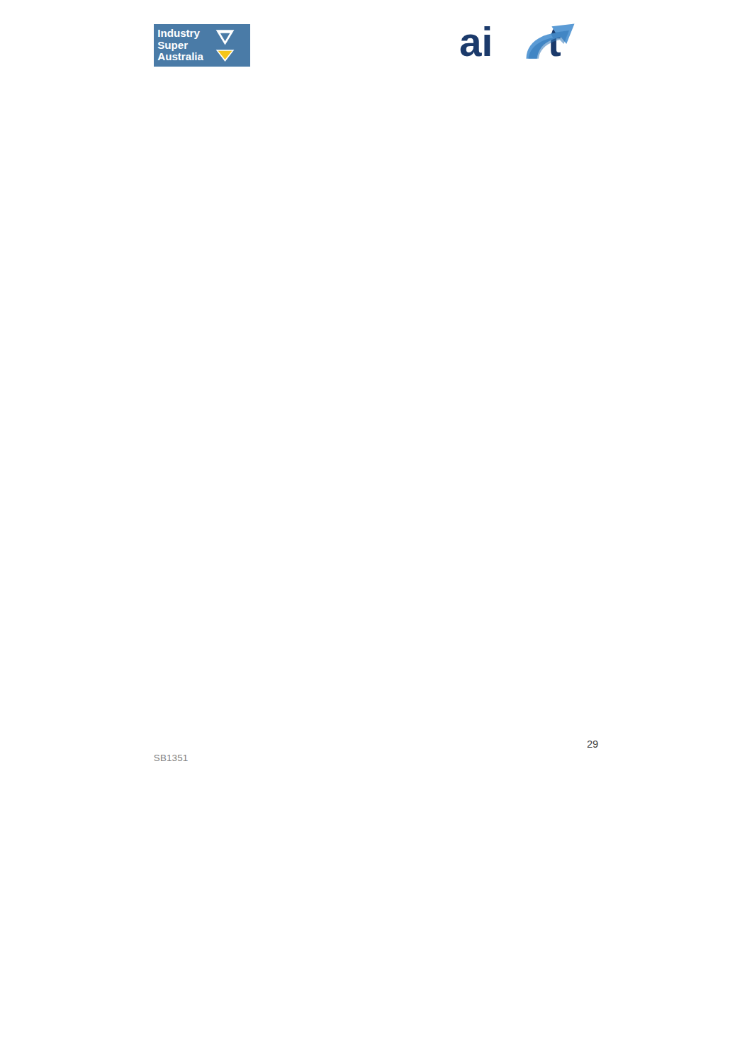Industry Super Australia
ai t
29
SB1351